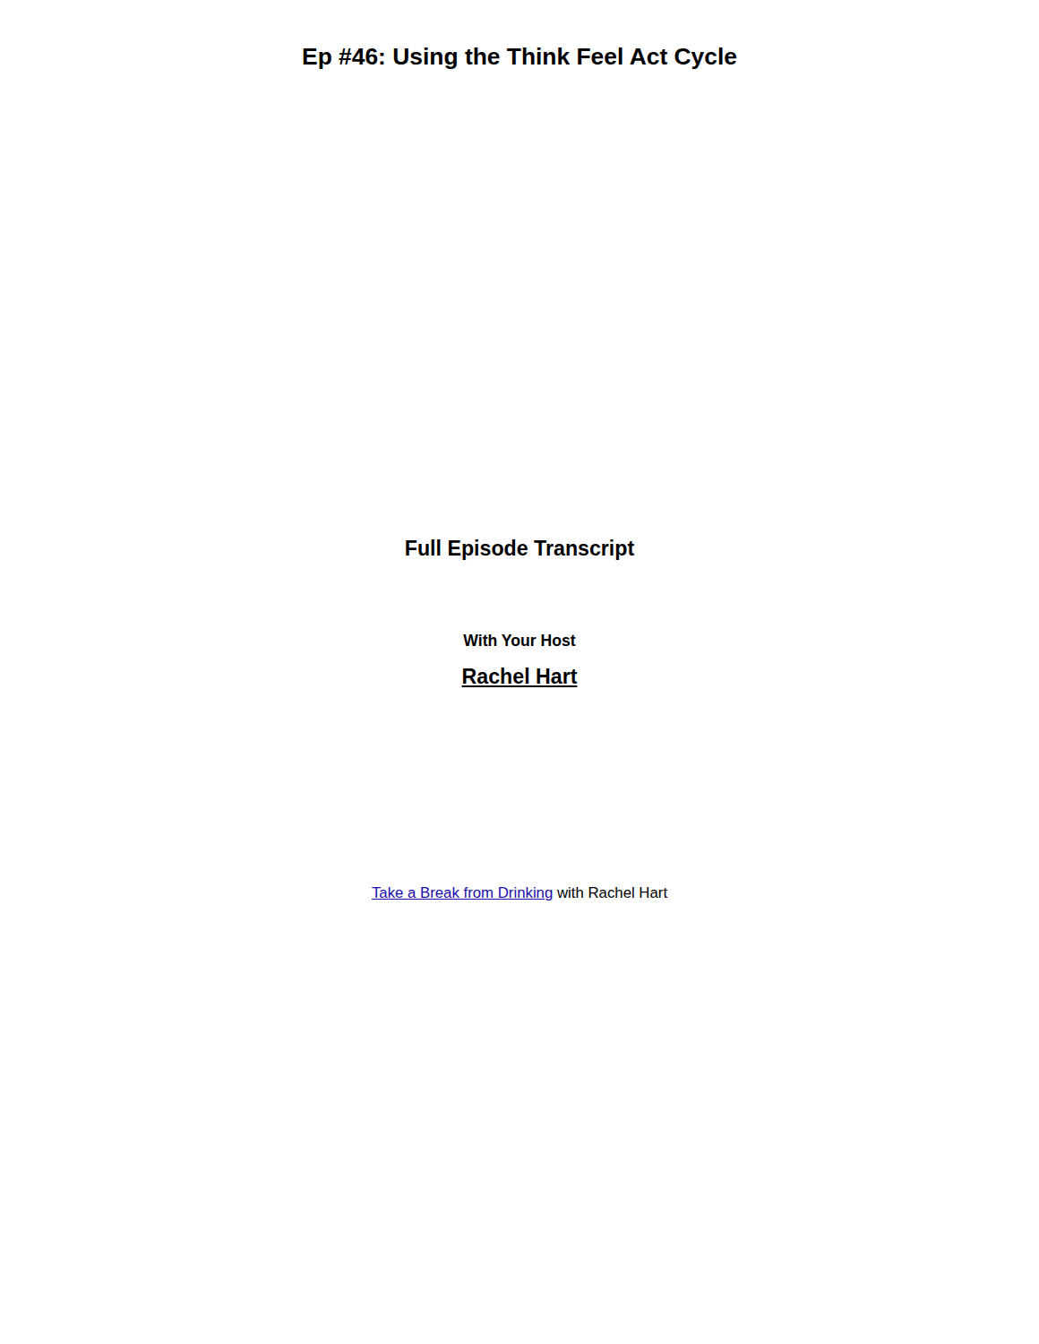Ep #46: Using the Think Feel Act Cycle
Full Episode Transcript
With Your Host
Rachel Hart
Take a Break from Drinking with Rachel Hart